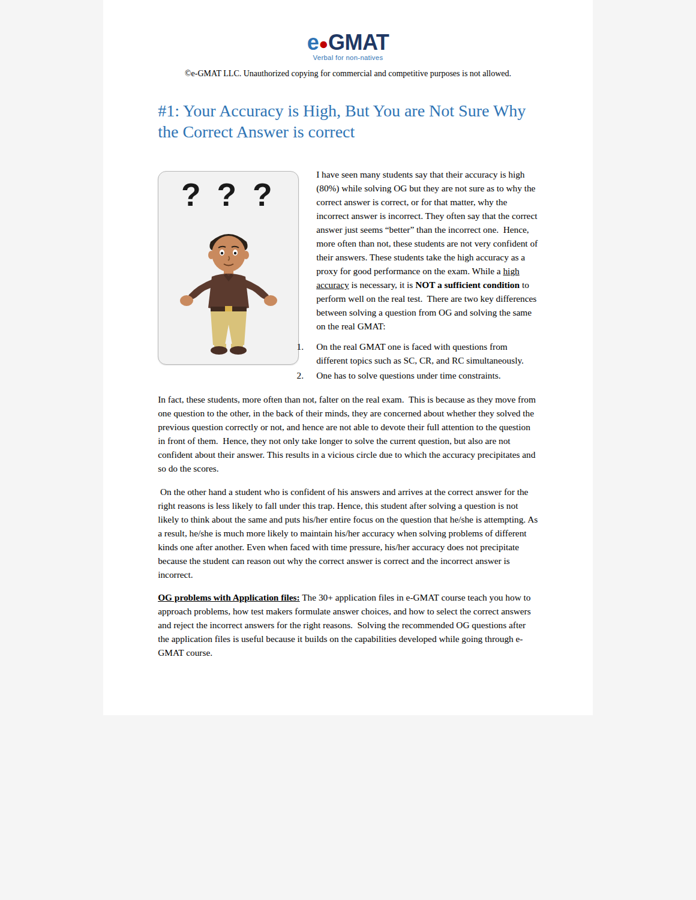e●GMAT
Verbal for non-natives
©e-GMAT LLC. Unauthorized copying for commercial and competitive purposes is not allowed.
#1: Your Accuracy is High, But You are Not Sure Why the Correct Answer is correct
? ? ?
I have seen many students say that their accuracy is high (80%) while solving OG but they are not sure as to why the correct answer is correct, or for that matter, why the incorrect answer is incorrect. They often say that the correct answer just seems “better” than the incorrect one. Hence, more often than not, these students are not very confident of their answers. These students take the high accuracy as a proxy for good performance on the exam. While a high accuracy is necessary, it is NOT a sufficient condition to perform well on the real test. There are two key differences between solving a question from OG and solving the same on the real GMAT:
On the real GMAT one is faced with questions from different topics such as SC, CR, and RC simultaneously.
One has to solve questions under time constraints.
In fact, these students, more often than not, falter on the real exam. This is because as they move from one question to the other, in the back of their minds, they are concerned about whether they solved the previous question correctly or not, and hence are not able to devote their full attention to the question in front of them. Hence, they not only take longer to solve the current question, but also are not confident about their answer. This results in a vicious circle due to which the accuracy precipitates and so do the scores.
On the other hand a student who is confident of his answers and arrives at the correct answer for the right reasons is less likely to fall under this trap. Hence, this student after solving a question is not likely to think about the same and puts his/her entire focus on the question that he/she is attempting. As a result, he/she is much more likely to maintain his/her accuracy when solving problems of different kinds one after another. Even when faced with time pressure, his/her accuracy does not precipitate because the student can reason out why the correct answer is correct and the incorrect answer is incorrect.
OG problems with Application files: The 30+ application files in e-GMAT course teach you how to approach problems, how test makers formulate answer choices, and how to select the correct answers and reject the incorrect answers for the right reasons. Solving the recommended OG questions after the application files is useful because it builds on the capabilities developed while going through e-GMAT course.